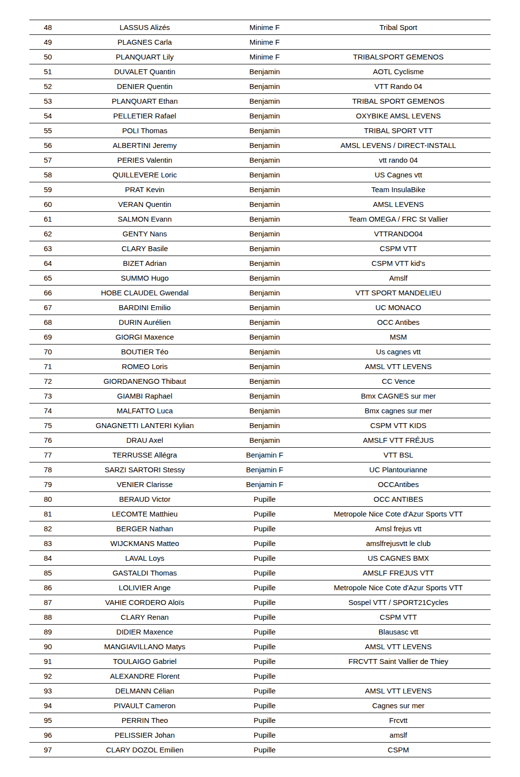| 48 | LASSUS Alizés | Minime F | Tribal Sport |
| 49 | PLAGNES Carla | Minime F | |
| 50 | PLANQUART Lily | Minime F | TRIBALSPORT GEMENOS |
| 51 | DUVALET Quantin | Benjamin | AOTL Cyclisme |
| 52 | DENIER Quentin | Benjamin | VTT Rando 04 |
| 53 | PLANQUART Ethan | Benjamin | TRIBAL SPORT GEMENOS |
| 54 | PELLETIER Rafael | Benjamin | OXYBIKE AMSL LEVENS |
| 55 | POLI Thomas | Benjamin | TRIBAL SPORT VTT |
| 56 | ALBERTINI Jeremy | Benjamin | AMSL LEVENS / DIRECT-INSTALL |
| 57 | PERIES Valentin | Benjamin | vtt rando 04 |
| 58 | QUILLEVERE Loric | Benjamin | US Cagnes vtt |
| 59 | PRAT Kevin | Benjamin | Team InsulaBike |
| 60 | VERAN Quentin | Benjamin | AMSL LEVENS |
| 61 | SALMON Evann | Benjamin | Team OMEGA / FRC St Vallier |
| 62 | GENTY Nans | Benjamin | VTTRANDO04 |
| 63 | CLARY Basile | Benjamin | CSPM VTT |
| 64 | BIZET Adrian | Benjamin | CSPM VTT kid's |
| 65 | SUMMO Hugo | Benjamin | Amslf |
| 66 | HOBE CLAUDEL Gwendal | Benjamin | VTT SPORT MANDELIEU |
| 67 | BARDINI Emilio | Benjamin | UC MONACO |
| 68 | DURIN Aurélien | Benjamin | OCC Antibes |
| 69 | GIORGI Maxence | Benjamin | MSM |
| 70 | BOUTIER Téo | Benjamin | Us cagnes vtt |
| 71 | ROMEO Loris | Benjamin | AMSL VTT LEVENS |
| 72 | GIORDANENGO Thibaut | Benjamin | CC Vence |
| 73 | GIAMBI Raphael | Benjamin | Bmx CAGNES sur mer |
| 74 | MALFATTO Luca | Benjamin | Bmx cagnes sur mer |
| 75 | GNAGNETTI LANTERI Kylian | Benjamin | CSPM VTT KIDS |
| 76 | DRAU Axel | Benjamin | AMSLF VTT FRÉJUS |
| 77 | TERRUSSE Allégra | Benjamin F | VTT BSL |
| 78 | SARZI SARTORI Stessy | Benjamin F | UC Plantourianne |
| 79 | VENIER Clarisse | Benjamin F | OCCAntibes |
| 80 | BERAUD Victor | Pupille | OCC ANTIBES |
| 81 | LECOMTE Matthieu | Pupille | Metropole Nice Cote d'Azur Sports VTT |
| 82 | BERGER Nathan | Pupille | Amsl frejus vtt |
| 83 | WIJCKMANS Matteo | Pupille | amslfrejusvtt le club |
| 84 | LAVAL Loys | Pupille | US CAGNES BMX |
| 85 | GASTALDI Thomas | Pupille | AMSLF FREJUS VTT |
| 86 | LOLIVIER Ange | Pupille | Metropole Nice Cote d'Azur Sports VTT |
| 87 | VAHIE CORDERO Aloïs | Pupille | Sospel VTT / SPORT21Cycles |
| 88 | CLARY Renan | Pupille | CSPM VTT |
| 89 | DIDIER Maxence | Pupille | Blausasc vtt |
| 90 | MANGIAVILLANO Matys | Pupille | AMSL VTT LEVENS |
| 91 | TOULAIGO Gabriel | Pupille | FRCVTT Saint Vallier de Thiey |
| 92 | ALEXANDRE Florent | Pupille | |
| 93 | DELMANN Célian | Pupille | AMSL VTT LEVENS |
| 94 | PIVAULT Cameron | Pupille | Cagnes sur mer |
| 95 | PERRIN Theo | Pupille | Frcvtt |
| 96 | PELISSIER Johan | Pupille | amslf |
| 97 | CLARY DOZOL Emilien | Pupille | CSPM |